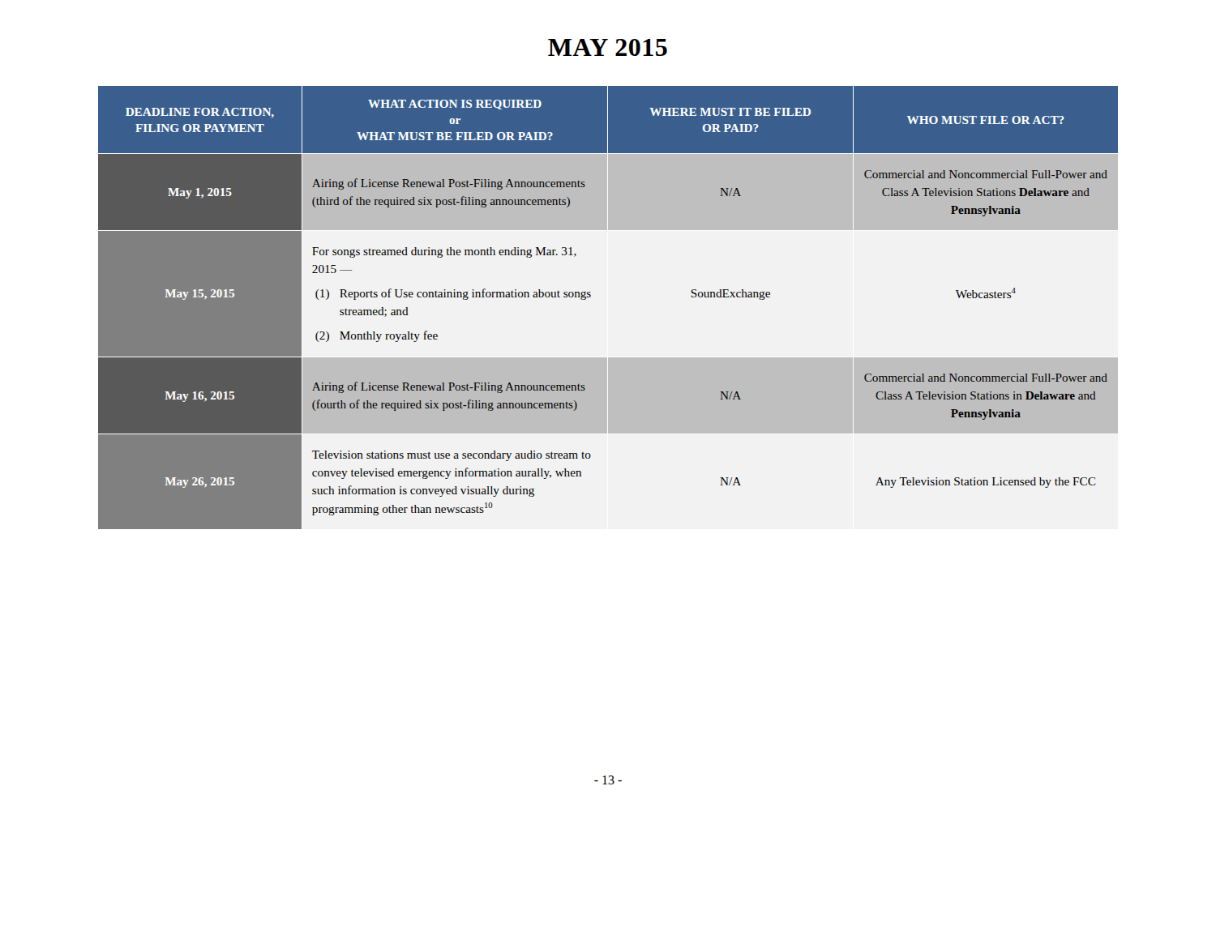MAY 2015
| DEADLINE FOR ACTION, FILING OR PAYMENT | WHAT ACTION IS REQUIRED or WHAT MUST BE FILED OR PAID? | WHERE MUST IT BE FILED OR PAID? | WHO MUST FILE OR ACT? |
| --- | --- | --- | --- |
| May 1, 2015 | Airing of License Renewal Post-Filing Announcements (third of the required six post-filing announcements) | N/A | Commercial and Noncommercial Full-Power and Class A Television Stations Delaware and Pennsylvania |
| May 15, 2015 | For songs streamed during the month ending Mar. 31, 2015 — Reports of Use containing information about songs streamed; and Monthly royalty fee | SoundExchange | Webcasters 4 |
| May 16, 2015 | Airing of License Renewal Post-Filing Announcements (fourth of the required six post-filing announcements) | N/A | Commercial and Noncommercial Full-Power and Class A Television Stations in Delaware and Pennsylvania |
| May 26, 2015 | Television stations must use a secondary audio stream to convey televised emergency information aurally, when such information is conveyed visually during programming other than newscasts 10 | N/A | Any Television Station Licensed by the FCC |
- 13 -